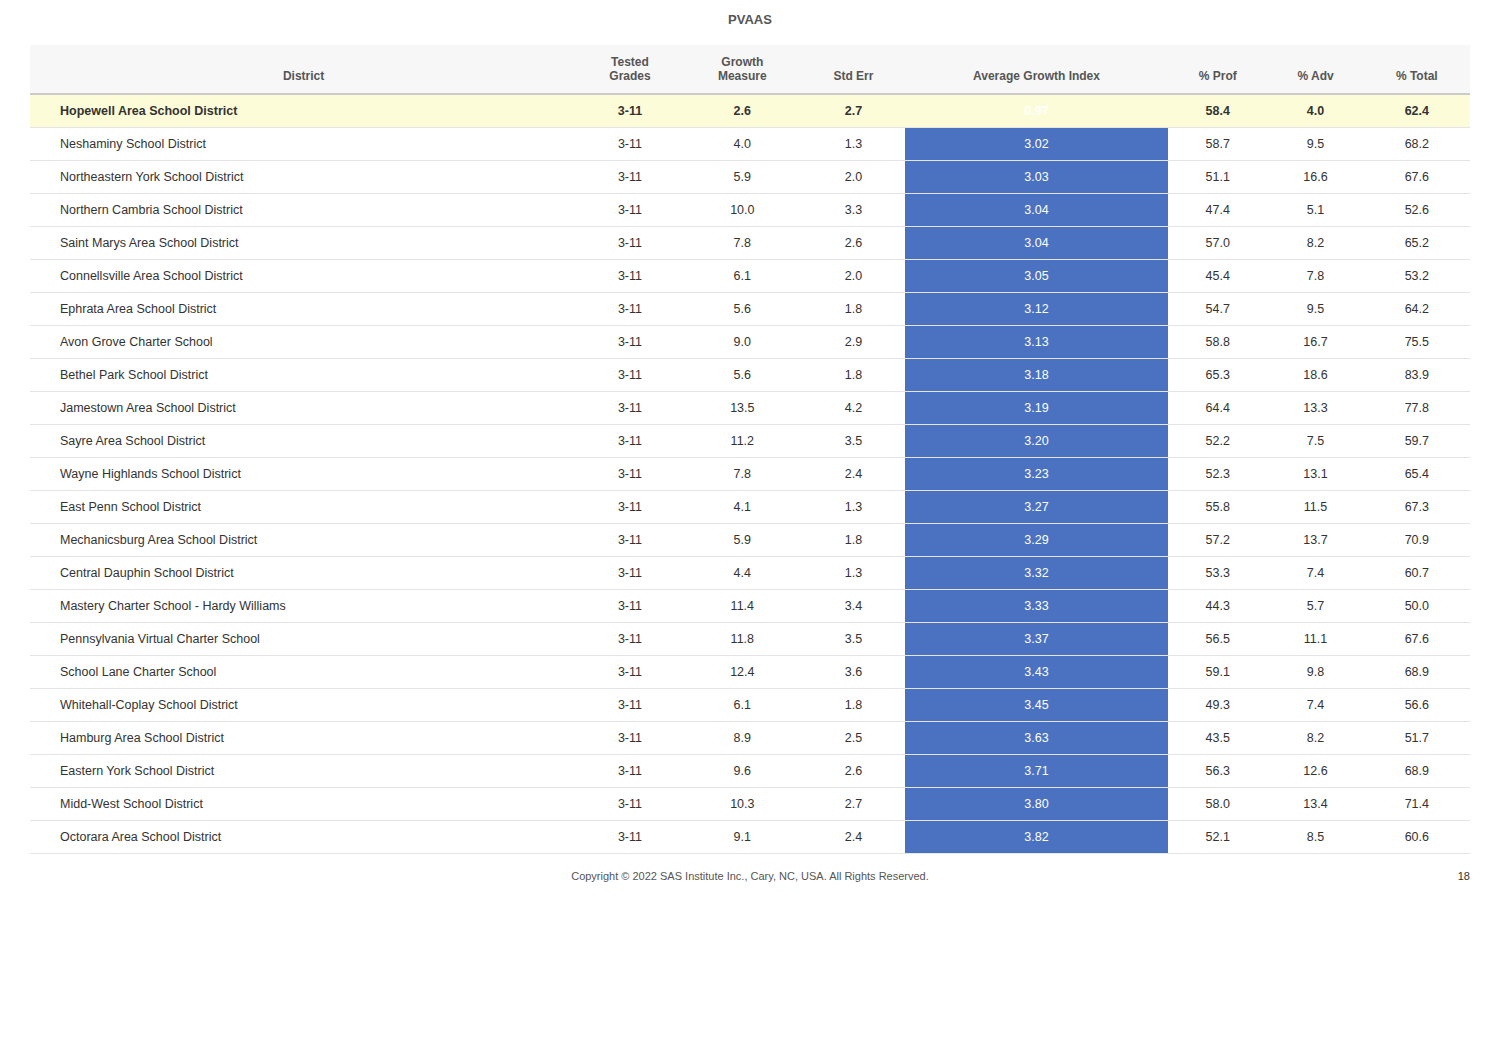PVAAS
| District | Tested Grades | Growth Measure | Std Err | Average Growth Index | % Prof | % Adv | % Total |
| --- | --- | --- | --- | --- | --- | --- | --- |
| Hopewell Area School District | 3-11 | 2.6 | 2.7 | 0.97 | 58.4 | 4.0 | 62.4 |
| Neshaminy School District | 3-11 | 4.0 | 1.3 | 3.02 | 58.7 | 9.5 | 68.2 |
| Northeastern York School District | 3-11 | 5.9 | 2.0 | 3.03 | 51.1 | 16.6 | 67.6 |
| Northern Cambria School District | 3-11 | 10.0 | 3.3 | 3.04 | 47.4 | 5.1 | 52.6 |
| Saint Marys Area School District | 3-11 | 7.8 | 2.6 | 3.04 | 57.0 | 8.2 | 65.2 |
| Connellsville Area School District | 3-11 | 6.1 | 2.0 | 3.05 | 45.4 | 7.8 | 53.2 |
| Ephrata Area School District | 3-11 | 5.6 | 1.8 | 3.12 | 54.7 | 9.5 | 64.2 |
| Avon Grove Charter School | 3-11 | 9.0 | 2.9 | 3.13 | 58.8 | 16.7 | 75.5 |
| Bethel Park School District | 3-11 | 5.6 | 1.8 | 3.18 | 65.3 | 18.6 | 83.9 |
| Jamestown Area School District | 3-11 | 13.5 | 4.2 | 3.19 | 64.4 | 13.3 | 77.8 |
| Sayre Area School District | 3-11 | 11.2 | 3.5 | 3.20 | 52.2 | 7.5 | 59.7 |
| Wayne Highlands School District | 3-11 | 7.8 | 2.4 | 3.23 | 52.3 | 13.1 | 65.4 |
| East Penn School District | 3-11 | 4.1 | 1.3 | 3.27 | 55.8 | 11.5 | 67.3 |
| Mechanicsburg Area School District | 3-11 | 5.9 | 1.8 | 3.29 | 57.2 | 13.7 | 70.9 |
| Central Dauphin School District | 3-11 | 4.4 | 1.3 | 3.32 | 53.3 | 7.4 | 60.7 |
| Mastery Charter School - Hardy Williams | 3-11 | 11.4 | 3.4 | 3.33 | 44.3 | 5.7 | 50.0 |
| Pennsylvania Virtual Charter School | 3-11 | 11.8 | 3.5 | 3.37 | 56.5 | 11.1 | 67.6 |
| School Lane Charter School | 3-11 | 12.4 | 3.6 | 3.43 | 59.1 | 9.8 | 68.9 |
| Whitehall-Coplay School District | 3-11 | 6.1 | 1.8 | 3.45 | 49.3 | 7.4 | 56.6 |
| Hamburg Area School District | 3-11 | 8.9 | 2.5 | 3.63 | 43.5 | 8.2 | 51.7 |
| Eastern York School District | 3-11 | 9.6 | 2.6 | 3.71 | 56.3 | 12.6 | 68.9 |
| Midd-West School District | 3-11 | 10.3 | 2.7 | 3.80 | 58.0 | 13.4 | 71.4 |
| Octorara Area School District | 3-11 | 9.1 | 2.4 | 3.82 | 52.1 | 8.5 | 60.6 |
Copyright © 2022 SAS Institute Inc., Cary, NC, USA. All Rights Reserved. 18